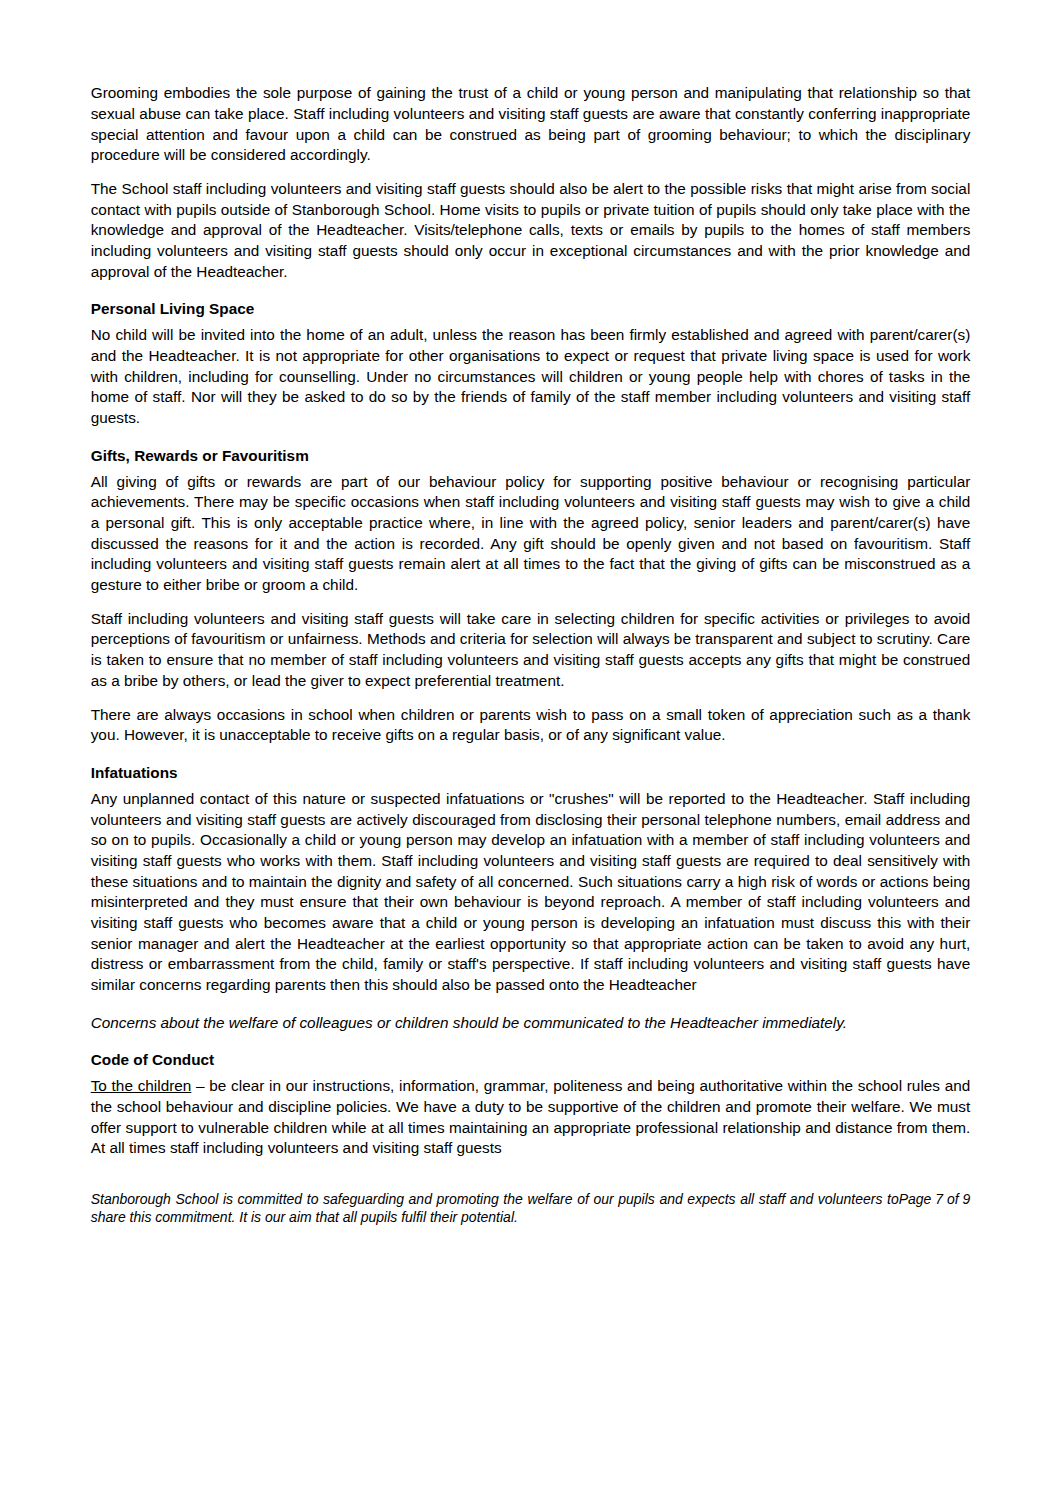Grooming embodies the sole purpose of gaining the trust of a child or young person and manipulating that relationship so that sexual abuse can take place. Staff including volunteers and visiting staff guests are aware that constantly conferring inappropriate special attention and favour upon a child can be construed as being part of grooming behaviour; to which the disciplinary procedure will be considered accordingly.
The School staff including volunteers and visiting staff guests should also be alert to the possible risks that might arise from social contact with pupils outside of Stanborough School. Home visits to pupils or private tuition of pupils should only take place with the knowledge and approval of the Headteacher. Visits/telephone calls, texts or emails by pupils to the homes of staff members including volunteers and visiting staff guests should only occur in exceptional circumstances and with the prior knowledge and approval of the Headteacher.
Personal Living Space
No child will be invited into the home of an adult, unless the reason has been firmly established and agreed with parent/carer(s) and the Headteacher. It is not appropriate for other organisations to expect or request that private living space is used for work with children, including for counselling. Under no circumstances will children or young people help with chores of tasks in the home of staff. Nor will they be asked to do so by the friends of family of the staff member including volunteers and visiting staff guests.
Gifts, Rewards or Favouritism
All giving of gifts or rewards are part of our behaviour policy for supporting positive behaviour or recognising particular achievements. There may be specific occasions when staff including volunteers and visiting staff guests may wish to give a child a personal gift. This is only acceptable practice where, in line with the agreed policy, senior leaders and parent/carer(s) have discussed the reasons for it and the action is recorded. Any gift should be openly given and not based on favouritism. Staff including volunteers and visiting staff guests remain alert at all times to the fact that the giving of gifts can be misconstrued as a gesture to either bribe or groom a child.
Staff including volunteers and visiting staff guests will take care in selecting children for specific activities or privileges to avoid perceptions of favouritism or unfairness. Methods and criteria for selection will always be transparent and subject to scrutiny. Care is taken to ensure that no member of staff including volunteers and visiting staff guests accepts any gifts that might be construed as a bribe by others, or lead the giver to expect preferential treatment.
There are always occasions in school when children or parents wish to pass on a small token of appreciation such as a thank you. However, it is unacceptable to receive gifts on a regular basis, or of any significant value.
Infatuations
Any unplanned contact of this nature or suspected infatuations or "crushes" will be reported to the Headteacher. Staff including volunteers and visiting staff guests are actively discouraged from disclosing their personal telephone numbers, email address and so on to pupils. Occasionally a child or young person may develop an infatuation with a member of staff including volunteers and visiting staff guests who works with them. Staff including volunteers and visiting staff guests are required to deal sensitively with these situations and to maintain the dignity and safety of all concerned. Such situations carry a high risk of words or actions being misinterpreted and they must ensure that their own behaviour is beyond reproach. A member of staff including volunteers and visiting staff guests who becomes aware that a child or young person is developing an infatuation must discuss this with their senior manager and alert the Headteacher at the earliest opportunity so that appropriate action can be taken to avoid any hurt, distress or embarrassment from the child, family or staff's perspective. If staff including volunteers and visiting staff guests have similar concerns regarding parents then this should also be passed onto the Headteacher
Concerns about the welfare of colleagues or children should be communicated to the Headteacher immediately.
Code of Conduct
To the children – be clear in our instructions, information, grammar, politeness and being authoritative within the school rules and the school behaviour and discipline policies. We have a duty to be supportive of the children and promote their welfare. We must offer support to vulnerable children while at all times maintaining an appropriate professional relationship and distance from them. At all times staff including volunteers and visiting staff guests
Page 7 of 9 Stanborough School is committed to safeguarding and promoting the welfare of our pupils and expects all staff and volunteers to share this commitment. It is our aim that all pupils fulfil their potential.